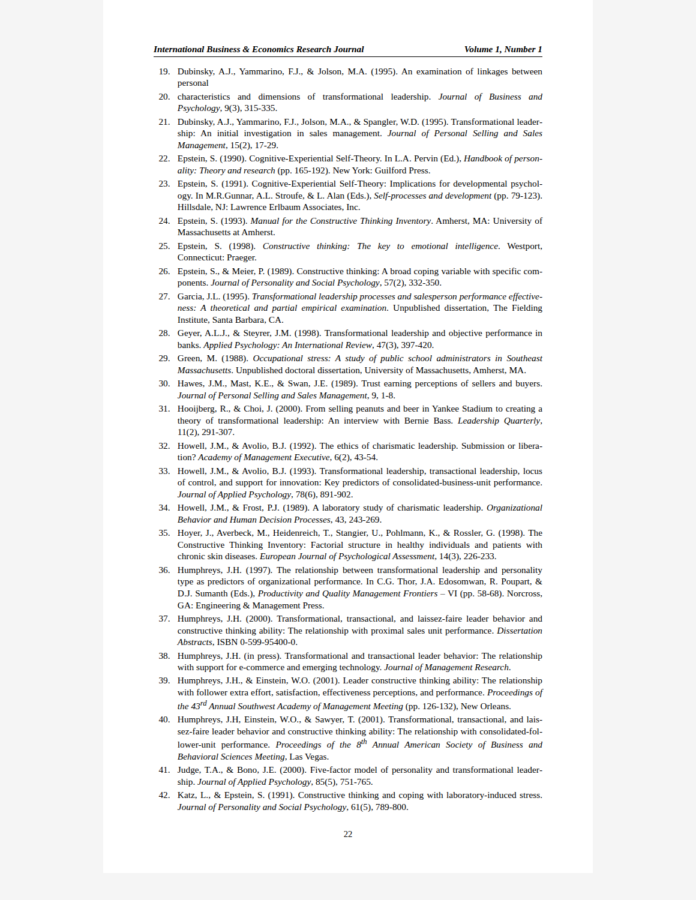International Business & Economics Research Journal Volume 1, Number 1
Dubinsky, A.J., Yammarino, F.J., & Jolson, M.A. (1995). An examination of linkages between personal
characteristics and dimensions of transformational leadership. Journal of Business and Psychology, 9(3), 315-335.
Dubinsky, A.J., Yammarino, F.J., Jolson, M.A., & Spangler, W.D. (1995). Transformational leadership: An initial investigation in sales management. Journal of Personal Selling and Sales Management, 15(2), 17-29.
Epstein, S. (1990). Cognitive-Experiential Self-Theory. In L.A. Pervin (Ed.), Handbook of personality: Theory and research (pp. 165-192). New York: Guilford Press.
Epstein, S. (1991). Cognitive-Experiential Self-Theory: Implications for developmental psychology. In M.R.Gunnar, A.L. Stroufe, & L. Alan (Eds.), Self-processes and development (pp. 79-123). Hillsdale, NJ: Lawrence Erlbaum Associates, Inc.
Epstein, S. (1993). Manual for the Constructive Thinking Inventory. Amherst, MA: University of Massachusetts at Amherst.
Epstein, S. (1998). Constructive thinking: The key to emotional intelligence. Westport, Connecticut: Praeger.
Epstein, S., & Meier, P. (1989). Constructive thinking: A broad coping variable with specific components. Journal of Personality and Social Psychology, 57(2), 332-350.
Garcia, J.L. (1995). Transformational leadership processes and salesperson performance effectiveness: A theoretical and partial empirical examination. Unpublished dissertation, The Fielding Institute, Santa Barbara, CA.
Geyer, A.L.J., & Steyrer, J.M. (1998). Transformational leadership and objective performance in banks. Applied Psychology: An International Review, 47(3), 397-420.
Green, M. (1988). Occupational stress: A study of public school administrators in Southeast Massachusetts. Unpublished doctoral dissertation, University of Massachusetts, Amherst, MA.
Hawes, J.M., Mast, K.E., & Swan, J.E. (1989). Trust earning perceptions of sellers and buyers. Journal of Personal Selling and Sales Management, 9, 1-8.
Hooijberg, R., & Choi, J. (2000). From selling peanuts and beer in Yankee Stadium to creating a theory of transformational leadership: An interview with Bernie Bass. Leadership Quarterly, 11(2), 291-307.
Howell, J.M., & Avolio, B.J. (1992). The ethics of charismatic leadership. Submission or liberation? Academy of Management Executive, 6(2), 43-54.
Howell, J.M., & Avolio, B.J. (1993). Transformational leadership, transactional leadership, locus of control, and support for innovation: Key predictors of consolidated-business-unit performance. Journal of Applied Psychology, 78(6), 891-902.
Howell, J.M., & Frost, P.J. (1989). A laboratory study of charismatic leadership. Organizational Behavior and Human Decision Processes, 43, 243-269.
Hoyer, J., Averbeck, M., Heidenreich, T., Stangier, U., Pohlmann, K., & Rossler, G. (1998). The Constructive Thinking Inventory: Factorial structure in healthy individuals and patients with chronic skin diseases. European Journal of Psychological Assessment, 14(3), 226-233.
Humphreys, J.H. (1997). The relationship between transformational leadership and personality type as predictors of organizational performance. In C.G. Thor, J.A. Edosomwan, R. Poupart, & D.J. Sumanth (Eds.), Productivity and Quality Management Frontiers – VI (pp. 58-68). Norcross, GA: Engineering & Management Press.
Humphreys, J.H. (2000). Transformational, transactional, and laissez-faire leader behavior and constructive thinking ability: The relationship with proximal sales unit performance. Dissertation Abstracts, ISBN 0-599-95400-0.
Humphreys, J.H. (in press). Transformational and transactional leader behavior: The relationship with support for e-commerce and emerging technology. Journal of Management Research.
Humphreys, J.H., & Einstein, W.O. (2001). Leader constructive thinking ability: The relationship with follower extra effort, satisfaction, effectiveness perceptions, and performance. Proceedings of the 43rd Annual Southwest Academy of Management Meeting (pp. 126-132), New Orleans.
Humphreys, J.H, Einstein, W.O., & Sawyer, T. (2001). Transformational, transactional, and laissez-faire leader behavior and constructive thinking ability: The relationship with consolidated-follower-unit performance. Proceedings of the 8th Annual American Society of Business and Behavioral Sciences Meeting, Las Vegas.
Judge, T.A., & Bono, J.E. (2000). Five-factor model of personality and transformational leadership. Journal of Applied Psychology, 85(5), 751-765.
Katz, L., & Epstein, S. (1991). Constructive thinking and coping with laboratory-induced stress. Journal of Personality and Social Psychology, 61(5), 789-800.
22